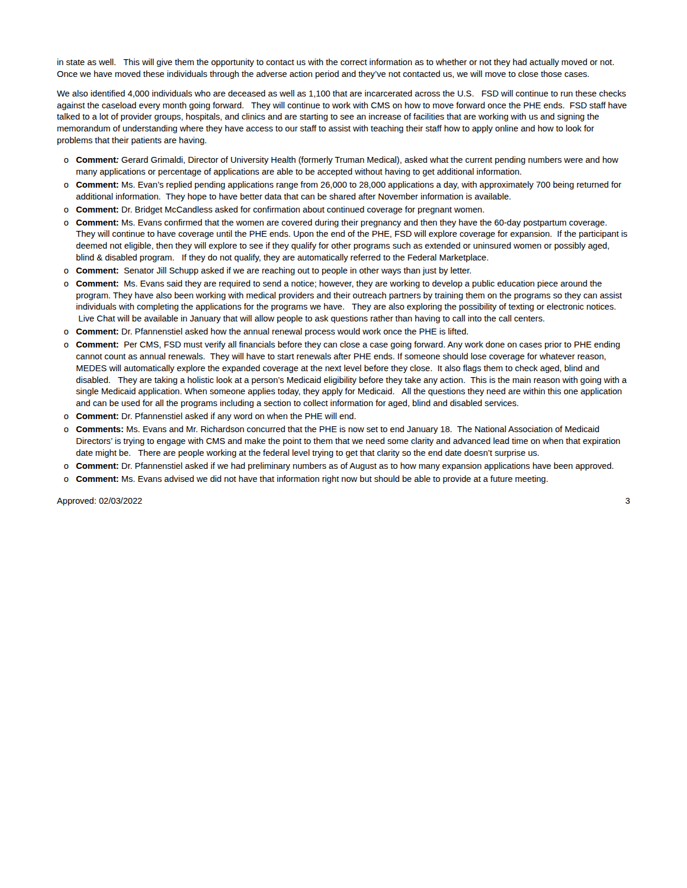in state as well. This will give them the opportunity to contact us with the correct information as to whether or not they had actually moved or not. Once we have moved these individuals through the adverse action period and they’ve not contacted us, we will move to close those cases.
We also identified 4,000 individuals who are deceased as well as 1,100 that are incarcerated across the U.S. FSD will continue to run these checks against the caseload every month going forward. They will continue to work with CMS on how to move forward once the PHE ends. FSD staff have talked to a lot of provider groups, hospitals, and clinics and are starting to see an increase of facilities that are working with us and signing the memorandum of understanding where they have access to our staff to assist with teaching their staff how to apply online and how to look for problems that their patients are having.
Comment: Gerard Grimaldi, Director of University Health (formerly Truman Medical), asked what the current pending numbers were and how many applications or percentage of applications are able to be accepted without having to get additional information.
Comment: Ms. Evan’s replied pending applications range from 26,000 to 28,000 applications a day, with approximately 700 being returned for additional information. They hope to have better data that can be shared after November information is available.
Comment: Dr. Bridget McCandless asked for confirmation about continued coverage for pregnant women.
Comment: Ms. Evans confirmed that the women are covered during their pregnancy and then they have the 60-day postpartum coverage. They will continue to have coverage until the PHE ends. Upon the end of the PHE, FSD will explore coverage for expansion. If the participant is deemed not eligible, then they will explore to see if they qualify for other programs such as extended or uninsured women or possibly aged, blind & disabled program. If they do not qualify, they are automatically referred to the Federal Marketplace.
Comment: Senator Jill Schupp asked if we are reaching out to people in other ways than just by letter.
Comment: Ms. Evans said they are required to send a notice; however, they are working to develop a public education piece around the program. They have also been working with medical providers and their outreach partners by training them on the programs so they can assist individuals with completing the applications for the programs we have. They are also exploring the possibility of texting or electronic notices. Live Chat will be available in January that will allow people to ask questions rather than having to call into the call centers.
Comment: Dr. Pfannenstiel asked how the annual renewal process would work once the PHE is lifted.
Comment: Per CMS, FSD must verify all financials before they can close a case going forward. Any work done on cases prior to PHE ending cannot count as annual renewals. They will have to start renewals after PHE ends. If someone should lose coverage for whatever reason, MEDES will automatically explore the expanded coverage at the next level before they close. It also flags them to check aged, blind and disabled. They are taking a holistic look at a person’s Medicaid eligibility before they take any action. This is the main reason with going with a single Medicaid application. When someone applies today, they apply for Medicaid. All the questions they need are within this one application and can be used for all the programs including a section to collect information for aged, blind and disabled services.
Comment: Dr. Pfannenstiel asked if any word on when the PHE will end.
Comments: Ms. Evans and Mr. Richardson concurred that the PHE is now set to end January 18. The National Association of Medicaid Directors’ is trying to engage with CMS and make the point to them that we need some clarity and advanced lead time on when that expiration date might be. There are people working at the federal level trying to get that clarity so the end date doesn’t surprise us.
Comment: Dr. Pfannenstiel asked if we had preliminary numbers as of August as to how many expansion applications have been approved.
Comment: Ms. Evans advised we did not have that information right now but should be able to provide at a future meeting.
Approved: 02/03/2022 3